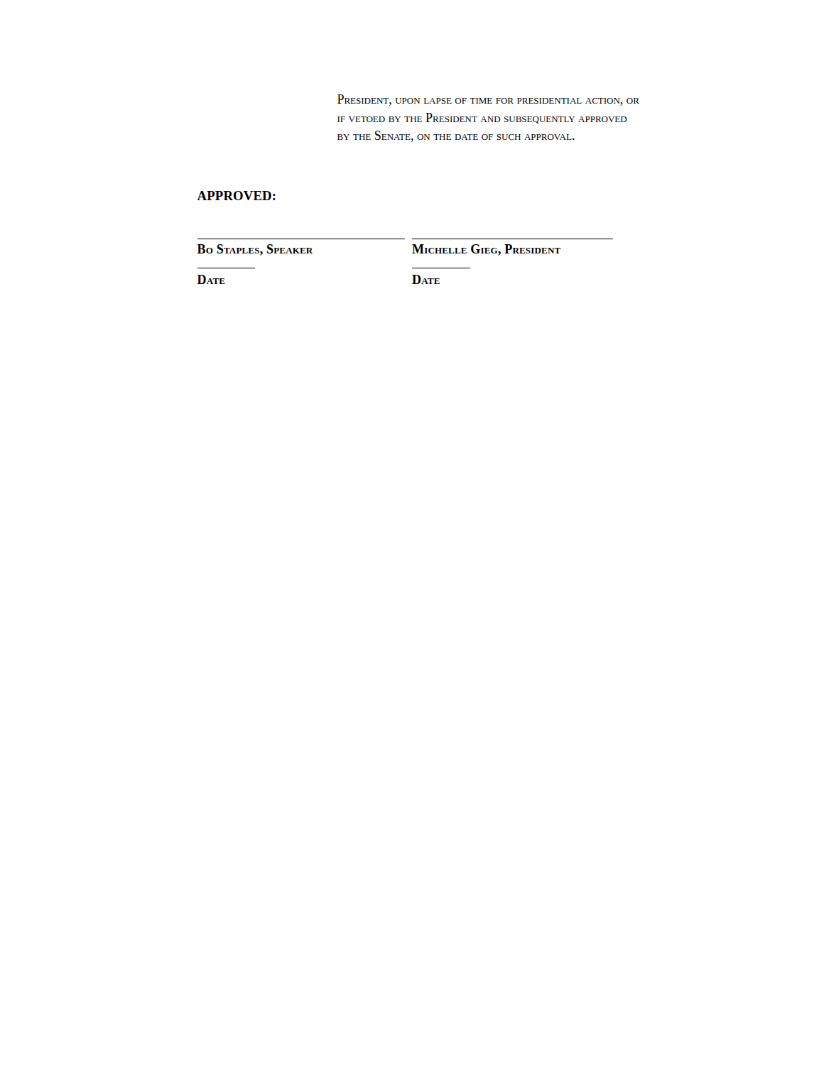President, upon lapse of time for presidential action, or if vetoed by the President and subsequently approved by the Senate, on the date of such approval.
APPROVED:
| Bo Staples, Speaker Date | Michelle Gieg, President Date |